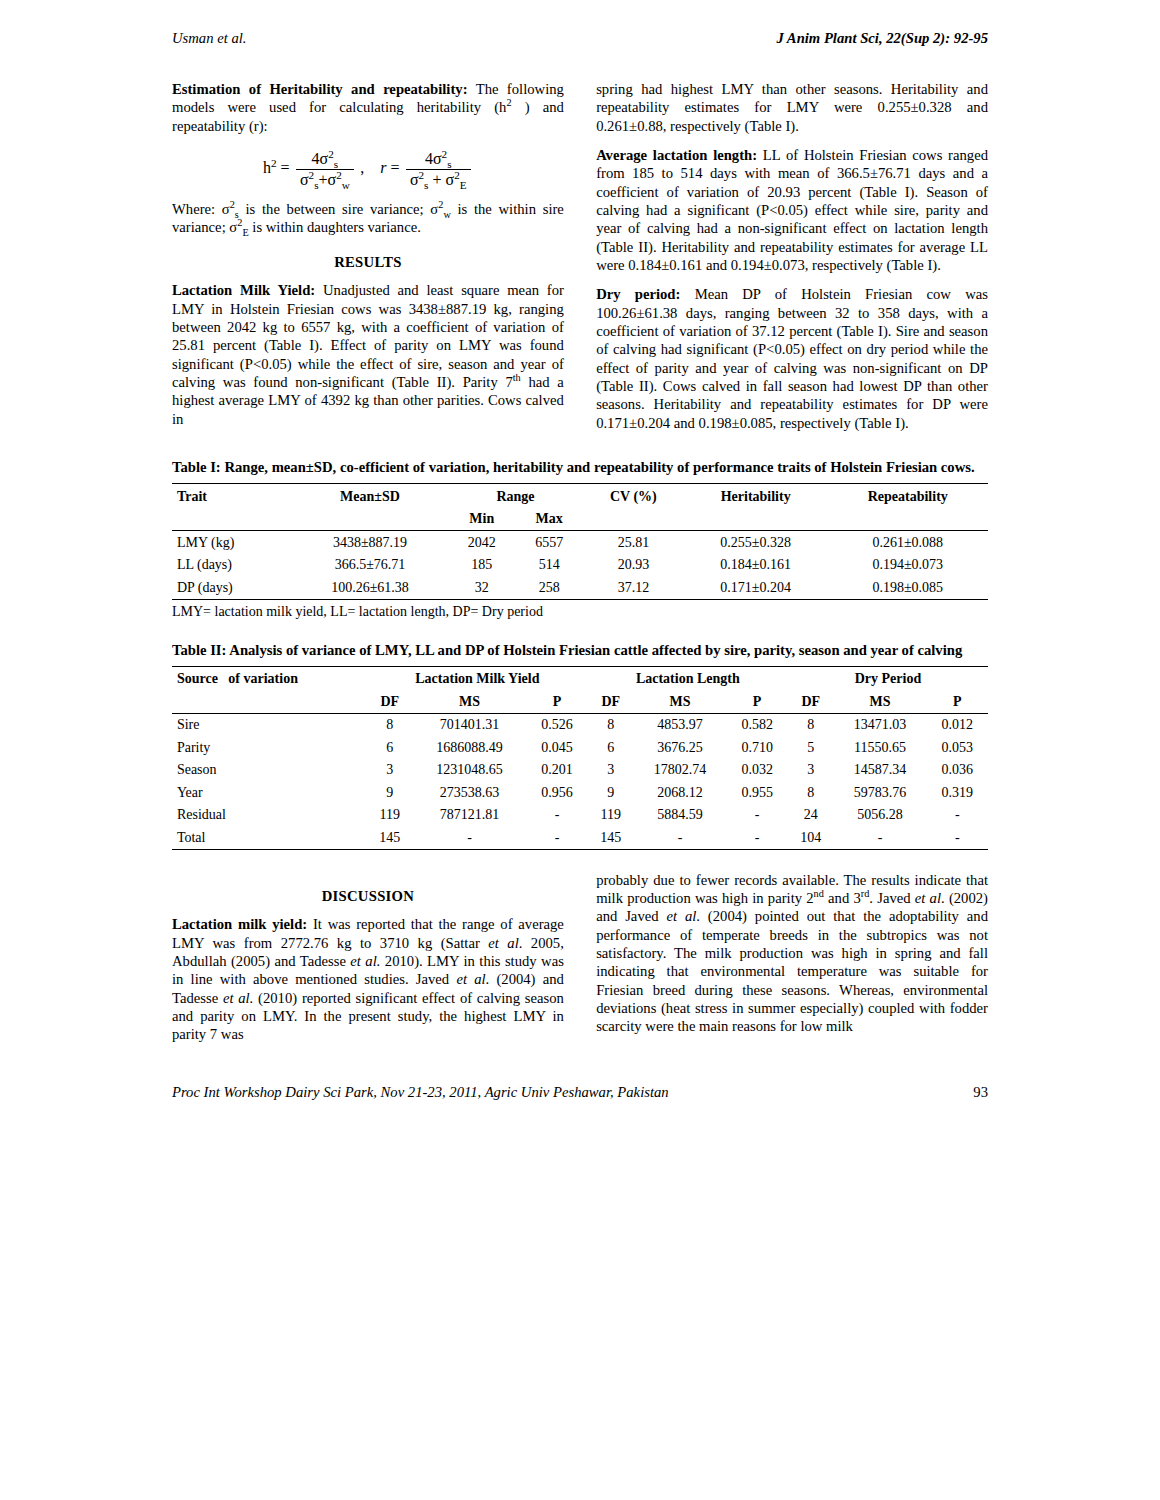Usman et al.
J Anim Plant Sci, 22(Sup 2): 92-95
Estimation of Heritability and repeatability: The following models were used for calculating heritability (h2 ) and repeatability (r):
h2 = 4σ2s σ2s+σ2w , r = 4σ2s σ2s + σ2E
Where: σ2s is the between sire variance; σ2w is the within sire variance; σ2E is within daughters variance.
RESULTS
Lactation Milk Yield: Unadjusted and least square mean for LMY in Holstein Friesian cows was 3438±887.19 kg, ranging between 2042 kg to 6557 kg, with a coefficient of variation of 25.81 percent (Table I). Effect of parity on LMY was found significant (P<0.05) while the effect of sire, season and year of calving was found non-significant (Table II). Parity 7th had a highest average LMY of 4392 kg than other parities. Cows calved in
spring had highest LMY than other seasons. Heritability and repeatability estimates for LMY were 0.255±0.328 and 0.261±0.88, respectively (Table I).
Average lactation length: LL of Holstein Friesian cows ranged from 185 to 514 days with mean of 366.5±76.71 days and a coefficient of variation of 20.93 percent (Table I). Season of calving had a significant (P<0.05) effect while sire, parity and year of calving had a non-significant effect on lactation length (Table II). Heritability and repeatability estimates for average LL were 0.184±0.161 and 0.194±0.073, respectively (Table I).
Dry period: Mean DP of Holstein Friesian cow was 100.26±61.38 days, ranging between 32 to 358 days, with a coefficient of variation of 37.12 percent (Table I). Sire and season of calving had significant (P<0.05) effect on dry period while the effect of parity and year of calving was non-significant on DP (Table II). Cows calved in fall season had lowest DP than other seasons. Heritability and repeatability estimates for DP were 0.171±0.204 and 0.198±0.085, respectively (Table I).
Table I: Range, mean±SD, co-efficient of variation, heritability and repeatability of performance traits of Holstein Friesian cows.
| Trait | Mean±SD | Range | CV (%) | Heritability | Repeatability |
| --- | --- | --- | --- | --- | --- |
| | | Min | Max | | | |
| LMY (kg) | 3438±887.19 | 2042 | 6557 | 25.81 | 0.255±0.328 | 0.261±0.088 |
| LL (days) | 366.5±76.71 | 185 | 514 | 20.93 | 0.184±0.161 | 0.194±0.073 |
| DP (days) | 100.26±61.38 | 32 | 258 | 37.12 | 0.171±0.204 | 0.198±0.085 |
LMY= lactation milk yield, LL= lactation length, DP= Dry period
Table II: Analysis of variance of LMY, LL and DP of Holstein Friesian cattle affected by sire, parity, season and year of calving
| Source of variation | Lactation Milk Yield | Lactation Length | Dry Period |
| --- | --- | --- | --- |
| | DF | MS | P | DF | MS | P | DF | MS | P |
| Sire | 8 | 701401.31 | 0.526 | 8 | 4853.97 | 0.582 | 8 | 13471.03 | 0.012 |
| Parity | 6 | 1686088.49 | 0.045 | 6 | 3676.25 | 0.710 | 5 | 11550.65 | 0.053 |
| Season | 3 | 1231048.65 | 0.201 | 3 | 17802.74 | 0.032 | 3 | 14587.34 | 0.036 |
| Year | 9 | 273538.63 | 0.956 | 9 | 2068.12 | 0.955 | 8 | 59783.76 | 0.319 |
| Residual | 119 | 787121.81 | - | 119 | 5884.59 | - | 24 | 5056.28 | - |
| Total | 145 | - | - | 145 | - | - | 104 | - | - |
DISCUSSION
Lactation milk yield: It was reported that the range of average LMY was from 2772.76 kg to 3710 kg (Sattar et al. 2005, Abdullah (2005) and Tadesse et al. 2010). LMY in this study was in line with above mentioned studies. Javed et al. (2004) and Tadesse et al. (2010) reported significant effect of calving season and parity on LMY. In the present study, the highest LMY in parity 7 was
probably due to fewer records available. The results indicate that milk production was high in parity 2nd and 3rd. Javed et al. (2002) and Javed et al. (2004) pointed out that the adoptability and performance of temperate breeds in the subtropics was not satisfactory. The milk production was high in spring and fall indicating that environmental temperature was suitable for Friesian breed during these seasons. Whereas, environmental deviations (heat stress in summer especially) coupled with fodder scarcity were the main reasons for low milk
Proc Int Workshop Dairy Sci Park, Nov 21-23, 2011, Agric Univ Peshawar, Pakistan
93